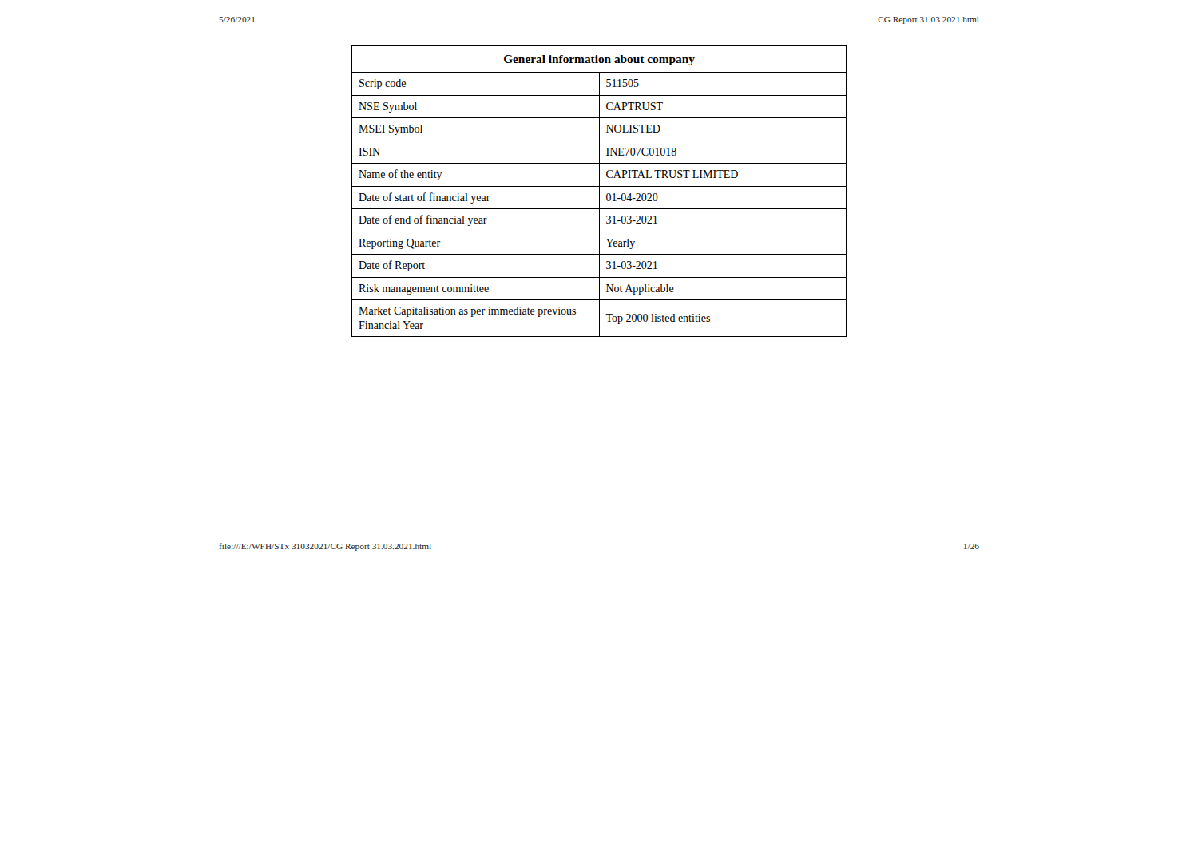5/26/2021
CG Report 31.03.2021.html
| General information about company |
| --- |
| Scrip code | 511505 |
| NSE Symbol | CAPTRUST |
| MSEI Symbol | NOLISTED |
| ISIN | INE707C01018 |
| Name of the entity | CAPITAL TRUST LIMITED |
| Date of start of financial year | 01-04-2020 |
| Date of end of financial year | 31-03-2021 |
| Reporting Quarter | Yearly |
| Date of Report | 31-03-2021 |
| Risk management committee | Not Applicable |
| Market Capitalisation as per immediate previous Financial Year | Top 2000 listed entities |
file:///E:/WFH/STx 31032021/CG Report 31.03.2021.html
1/26